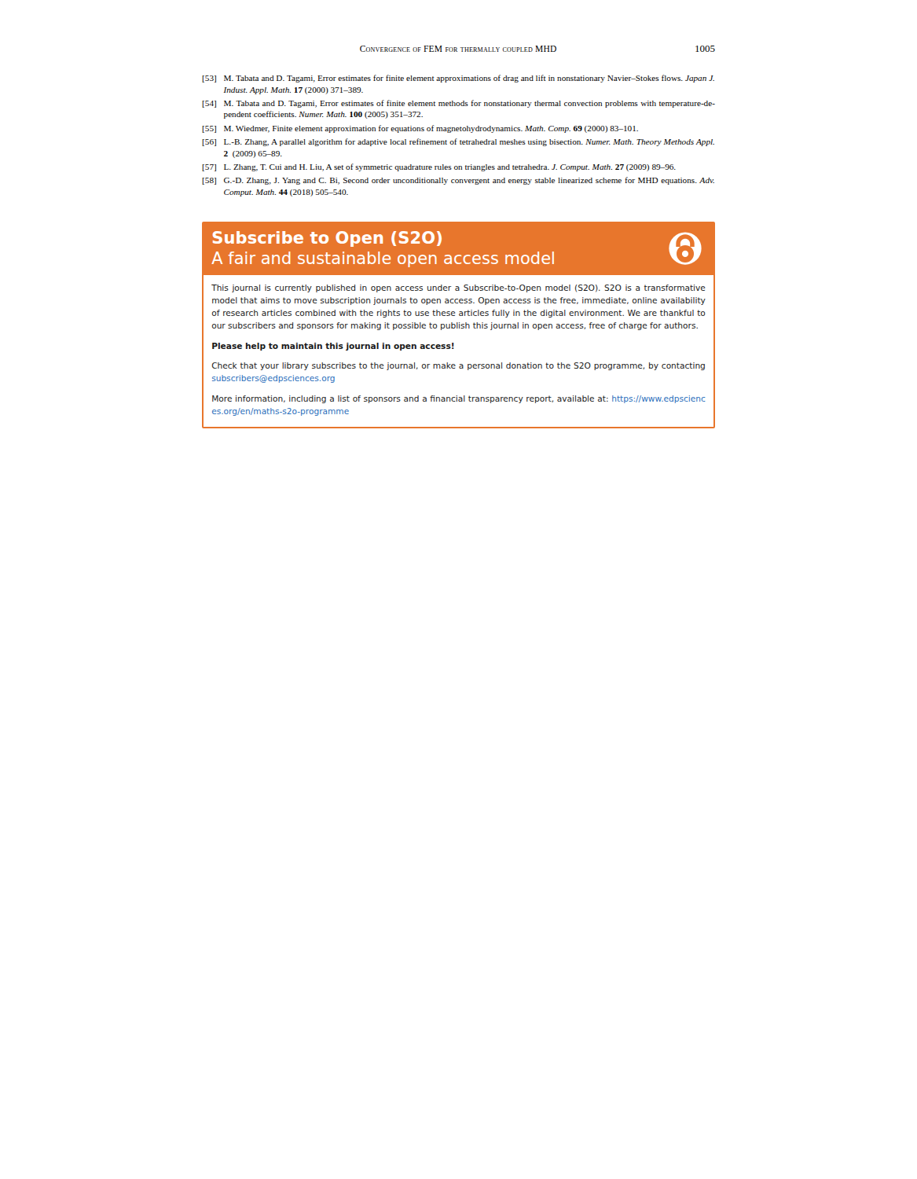Convergence of FEM for thermally coupled MHD
1005
[53] M. Tabata and D. Tagami, Error estimates for finite element approximations of drag and lift in nonstationary Navier–Stokes flows. Japan J. Indust. Appl. Math. 17 (2000) 371–389.
[54] M. Tabata and D. Tagami, Error estimates of finite element methods for nonstationary thermal convection problems with temperature-dependent coefficients. Numer. Math. 100 (2005) 351–372.
[55] M. Wiedmer, Finite element approximation for equations of magnetohydrodynamics. Math. Comp. 69 (2000) 83–101.
[56] L.-B. Zhang, A parallel algorithm for adaptive local refinement of tetrahedral meshes using bisection. Numer. Math. Theory Methods Appl. 2 (2009) 65–89.
[57] L. Zhang, T. Cui and H. Liu, A set of symmetric quadrature rules on triangles and tetrahedra. J. Comput. Math. 27 (2009) 89–96.
[58] G.-D. Zhang, J. Yang and C. Bi, Second order unconditionally convergent and energy stable linearized scheme for MHD equations. Adv. Comput. Math. 44 (2018) 505–540.
Subscribe to Open (S2O)
A fair and sustainable open access model
This journal is currently published in open access under a Subscribe-to-Open model (S2O). S2O is a transformative model that aims to move subscription journals to open access. Open access is the free, immediate, online availability of research articles combined with the rights to use these articles fully in the digital environment. We are thankful to our subscribers and sponsors for making it possible to publish this journal in open access, free of charge for authors.
Please help to maintain this journal in open access!
Check that your library subscribes to the journal, or make a personal donation to the S2O programme, by contacting subscribers@edpsciences.org
More information, including a list of sponsors and a financial transparency report, available at: https://www.edpsciences.org/en/maths-s2o-programme